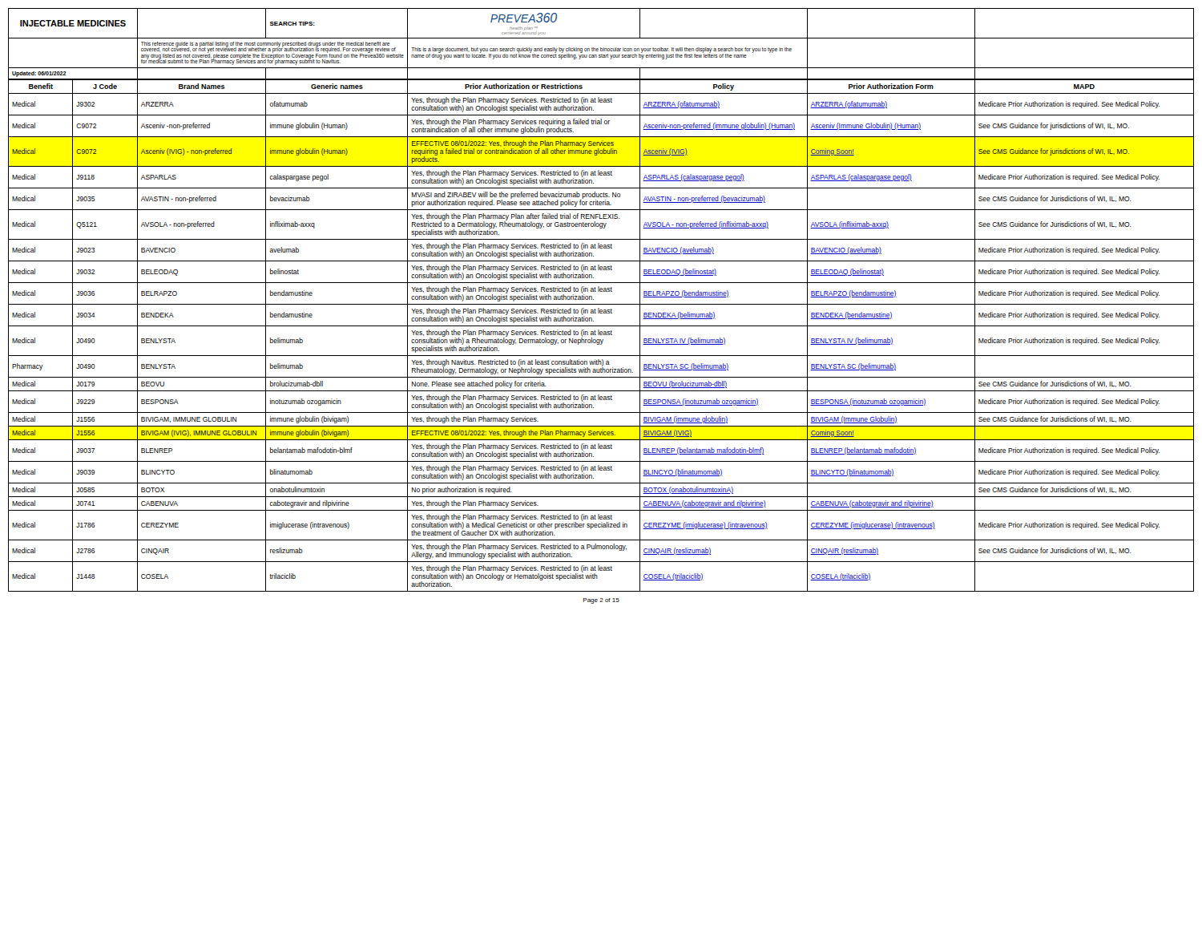| INJECTABLE MEDICINES | | SEARCH TIPS: | PREVEA 360 health plan™ centered around you | | | |
| | This reference guide is a partial listing of the most commonly prescribed drugs under the medical benefit are covered, not covered, or not yet reviewed and whether a prior authorization is required. For coverage review of any drug listed as not covered, please complete the Exception to Coverage Form found on the Prevea360 website for medical submit to the Plan Pharmacy Services and for pharmacy submit to Navitus. | This is a large document, but you can search quickly and easily by clicking on the binocular icon on your toolbar. It will then display a search box for you to type in the name of drug you want to locate. If you do not know the correct spelling, you can start your search by entering just the first few letters of the name | | |
| Updated: 06/01/2022 | | | | | | |
| Benefit | J Code | Brand Names | Generic names | Prior Authorization or Restrictions | Policy | Prior Authorization Form | MAPD |
| Medical | J9302 | ARZERRA | ofatumumab | Yes, through the Plan Pharmacy Services. Restricted to (in at least consultation with) an Oncologist specialist with authorization. | ARZERRA (ofatumumab) | ARZERRA (ofatumumab) | Medicare Prior Authorization is required. See Medical Policy. |
| Medical | C9072 | Asceniv -non-preferred | immune globulin (Human) | Yes, through the Plan Pharmacy Services requiring a failed trial or contraindication of all other immune globulin products. | Asceniv-non-preferred (immune globulin) (Human) | Asceniv (Immune Globulin) (Human) | See CMS Guidance for jurisdictions of WI, IL, MO. |
| Medical | C9072 | Asceniv (IVIG) - non-preferred | immune globulin (Human) | EFFECTIVE 08/01/2022: Yes, through the Plan Pharmacy Services requiring a failed trial or contraindication of all other immune globulin products. | Asceniv (IVIG) | Coming Soon! | See CMS Guidance for jurisdictions of WI, IL, MO. |
| Medical | J9118 | ASPARLAS | calaspargase pegol | Yes, through the Plan Pharmacy Services. Restricted to (in at least consultation with) an Oncologist specialist with authorization. | ASPARLAS (calaspargase pegol) | ASPARLAS (calaspargase pegol) | Medicare Prior Authorization is required. See Medical Policy. |
| Medical | J9035 | AVASTIN - non-preferred | bevacizumab | MVASI and ZIRABEV will be the preferred bevacizumab products. No prior authorization required. Please see attached policy for criteria. | AVASTIN - non-preferred (bevacizumab) | | See CMS Guidance for Jurisdictions of WI, IL, MO. |
| Medical | Q5121 | AVSOLA - non-preferred | infliximab-axxq | Yes, through the Plan Pharmacy Plan after failed trial of RENFLEXIS. Restricted to a Dermatology, Rheumatology, or Gastroenterology specialists with authorization. | AVSOLA - non-preferred (infliximab-axxq) | AVSOLA (infliximab-axxq) | See CMS Guidance for Jurisdictions of WI, IL, MO. |
| Medical | J9023 | BAVENCIO | avelumab | Yes, through the Plan Pharmacy Services. Restricted to (in at least consultation with) an Oncologist specialist with authorization. | BAVENCIO (avelumab) | BAVENCIO (avelumab) | Medicare Prior Authorization is required. See Medical Policy. |
| Medical | J9032 | BELEODAQ | belinostat | Yes, through the Plan Pharmacy Services. Restricted to (in at least consultation with) an Oncologist specialist with authorization. | BELEODAQ (belinostat) | BELEODAQ (belinostat) | Medicare Prior Authorization is required. See Medical Policy. |
| Medical | J9036 | BELRAPZO | bendamustine | Yes, through the Plan Pharmacy Services. Restricted to (in at least consultation with) an Oncologist specialist with authorization. | BELRAPZO (bendamustine) | BELRAPZO (bendamustine) | Medicare Prior Authorization is required. See Medical Policy. |
| Medical | J9034 | BENDEKA | bendamustine | Yes, through the Plan Pharmacy Services. Restricted to (in at least consultation with) an Oncologist specialist with authorization. | BENDEKA (belimumab) | BENDEKA (bendamustine) | Medicare Prior Authorization is required. See Medical Policy. |
| Medical | J0490 | BENLYSTA | belimumab | Yes, through the Plan Pharmacy Services. Restricted to (in at least consultation with) a Rheumatology, Dermatology, or Nephrology specialists with authorization. | BENLYSTA IV (belimumab) | BENLYSTA IV (belimumab) | Medicare Prior Authorization is required. See Medical Policy. |
| Pharmacy | J0490 | BENLYSTA | belimumab | Yes, through Navitus. Restricted to (in at least consultation with) a Rheumatology, Dermatology, or Nephrology specialists with authorization. | BENLYSTA SC (belimumab) | BENLYSTA SC (belimumab) | |
| Medical | J0179 | BEOVU | brolucizumab-dbll | None. Please see attached policy for criteria. | BEOVU (brolucizumab-dbll) | | See CMS Guidance for Jurisdictions of WI, IL, MO. |
| Medical | J9229 | BESPONSA | inotuzumab ozogamicin | Yes, through the Plan Pharmacy Services. Restricted to (in at least consultation with) an Oncologist specialist with authorization. | BESPONSA (inotuzumab ozogamicin) | BESPONSA (inotuzumab ozogamicin) | Medicare Prior Authorization is required. See Medical Policy. |
| Medical | J1556 | BIVIGAM, IMMUNE GLOBULIN | immune globulin (bivigam) | Yes, through the Plan Pharmacy Services. | BIVIGAM (immune globulin) | BIVIGAM (Immune Globulin) | See CMS Guidance for Jurisdictions of WI, IL, MO. |
| Medical | J1556 | BIVIGAM (IVIG), IMMUNE GLOBULIN | immune globulin (bivigam) | EFFECTIVE 08/01/2022: Yes, through the Plan Pharmacy Services. | BIVIGAM (IVIG) | Coming Soon! | |
| Medical | J9037 | BLENREP | belantamab mafodotin-blmf | Yes, through the Plan Pharmacy Services. Restricted to (in at least consultation with) an Oncologist specialist with authorization. | BLENREP (belantamab mafodotin-blmf) | BLENREP (belantamab mafodotin) | Medicare Prior Authorization is required. See Medical Policy. |
| Medical | J9039 | BLINCYTO | blinatumomab | Yes, through the Plan Pharmacy Services. Restricted to (in at least consultation with) an Oncologist specialist with authorization. | BLINCYO (blinatumomab) | BLINCYTO (blinatumomab) | Medicare Prior Authorization is required. See Medical Policy. |
| Medical | J0585 | BOTOX | onabotulinumtoxin | No prior authorization is required. | BOTOX (onabotulinumtoxinA) | | See CMS Guidance for Jurisdictions of WI, IL, MO. |
| Medical | J0741 | CABENUVA | cabotegravir and rilpivirine | Yes, through the Plan Pharmacy Services. | CABENUVA (cabotegravir and rilpivirine) | CABENUVA (cabotegravir and rilpivirine) | |
| Medical | J1786 | CEREZYME | imiglucerase (intravenous) | Yes, through the Plan Pharmacy Services. Restricted to (in at least consultation with) a Medical Geneticist or other prescriber specialized in the treatment of Gaucher DX with authorization. | CEREZYME (imiglucerase) (intravenous) | CEREZYME (imiglucerase) (intravenous) | Medicare Prior Authorization is required. See Medical Policy. |
| Medical | J2786 | CINQAIR | reslizumab | Yes, through the Plan Pharmacy Services. Restricted to a Pulmonology, Allergy, and Immunology specialist with authorization. | CINQAIR (reslizumab) | CINQAIR (reslizumab) | See CMS Guidance for Jurisdictions of WI, IL, MO. |
| Medical | J1448 | COSELA | trilaciclib | Yes, through the Plan Pharmacy Services. Restricted to (in at least consultation with) an Oncology or Hematolgoist specialist with authorization. | COSELA (trilaciclib) | COSELA (trilaciclib) | |
Page 2 of 15